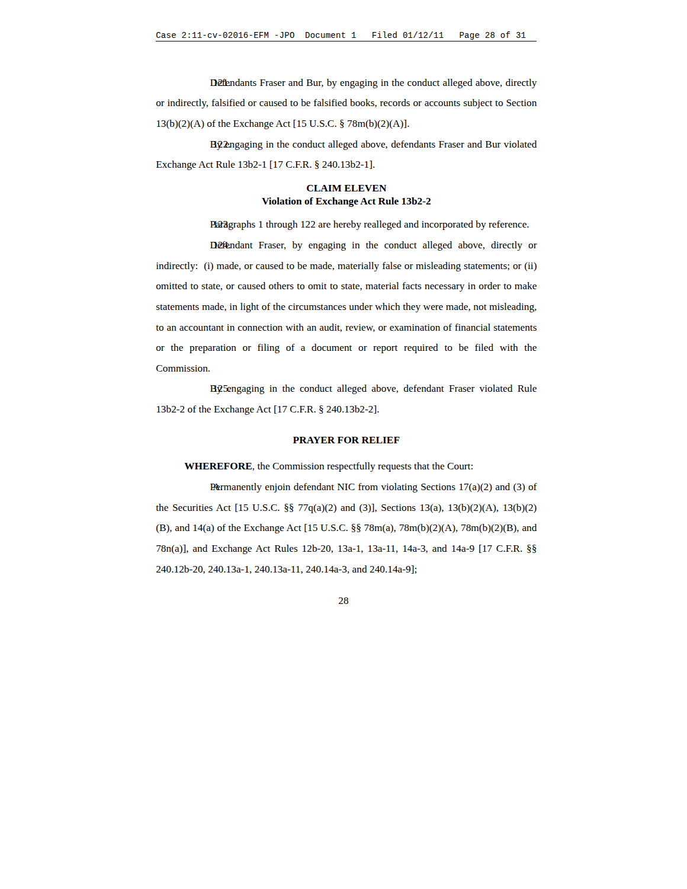Case 2:11-cv-02016-EFM -JPO Document 1 Filed 01/12/11 Page 28 of 31
121. Defendants Fraser and Bur, by engaging in the conduct alleged above, directly or indirectly, falsified or caused to be falsified books, records or accounts subject to Section 13(b)(2)(A) of the Exchange Act [15 U.S.C. § 78m(b)(2)(A)].
122. By engaging in the conduct alleged above, defendants Fraser and Bur violated Exchange Act Rule 13b2-1 [17 C.F.R. § 240.13b2-1].
CLAIM ELEVEN Violation of Exchange Act Rule 13b2-2
123. Paragraphs 1 through 122 are hereby realleged and incorporated by reference.
124. Defendant Fraser, by engaging in the conduct alleged above, directly or indirectly: (i) made, or caused to be made, materially false or misleading statements; or (ii) omitted to state, or caused others to omit to state, material facts necessary in order to make statements made, in light of the circumstances under which they were made, not misleading, to an accountant in connection with an audit, review, or examination of financial statements or the preparation or filing of a document or report required to be filed with the Commission.
125. By engaging in the conduct alleged above, defendant Fraser violated Rule 13b2-2 of the Exchange Act [17 C.F.R. § 240.13b2-2].
PRAYER FOR RELIEF
WHEREFORE, the Commission respectfully requests that the Court:
A. Permanently enjoin defendant NIC from violating Sections 17(a)(2) and (3) of the Securities Act [15 U.S.C. §§ 77q(a)(2) and (3)], Sections 13(a), 13(b)(2)(A), 13(b)(2)(B), and 14(a) of the Exchange Act [15 U.S.C. §§ 78m(a), 78m(b)(2)(A), 78m(b)(2)(B), and 78n(a)], and Exchange Act Rules 12b-20, 13a-1, 13a-11, 14a-3, and 14a-9 [17 C.F.R. §§ 240.12b-20, 240.13a-1, 240.13a-11, 240.14a-3, and 240.14a-9];
28